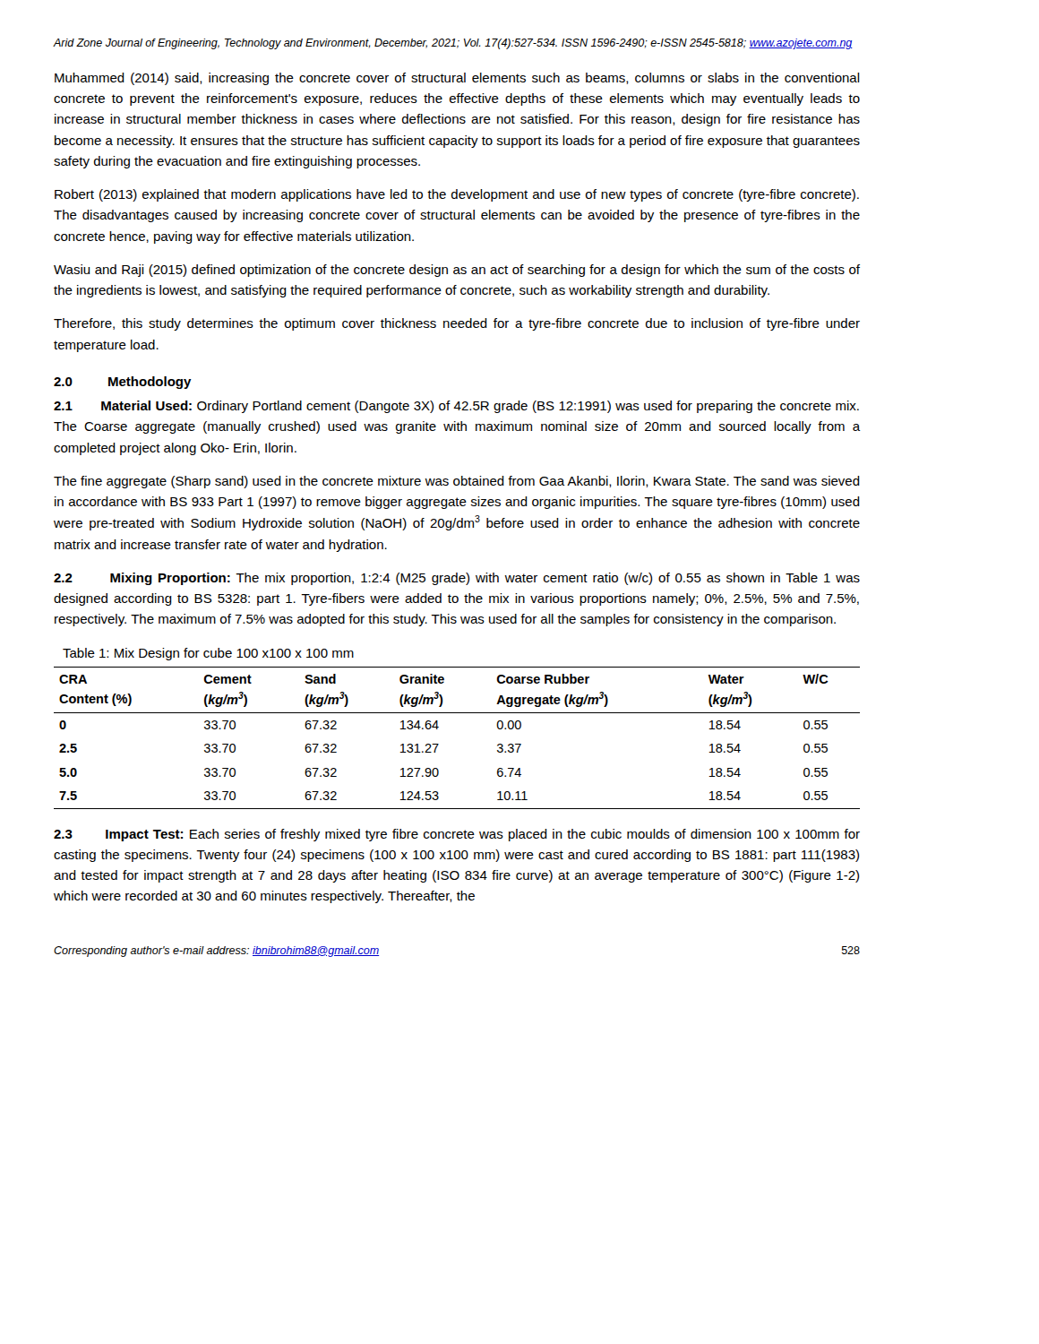Arid Zone Journal of Engineering, Technology and Environment, December, 2021; Vol. 17(4):527-534. ISSN 1596-2490; e-ISSN 2545-5818; www.azojete.com.ng
Muhammed (2014) said, increasing the concrete cover of structural elements such as beams, columns or slabs in the conventional concrete to prevent the reinforcement's exposure, reduces the effective depths of these elements which may eventually leads to increase in structural member thickness in cases where deflections are not satisfied. For this reason, design for fire resistance has become a necessity. It ensures that the structure has sufficient capacity to support its loads for a period of fire exposure that guarantees safety during the evacuation and fire extinguishing processes.
Robert (2013) explained that modern applications have led to the development and use of new types of concrete (tyre-fibre concrete). The disadvantages caused by increasing concrete cover of structural elements can be avoided by the presence of tyre-fibres in the concrete hence, paving way for effective materials utilization.
Wasiu and Raji (2015) defined optimization of the concrete design as an act of searching for a design for which the sum of the costs of the ingredients is lowest, and satisfying the required performance of concrete, such as workability strength and durability.
Therefore, this study determines the optimum cover thickness needed for a tyre-fibre concrete due to inclusion of tyre-fibre under temperature load.
2.0 Methodology
2.1 Material Used: Ordinary Portland cement (Dangote 3X) of 42.5R grade (BS 12:1991) was used for preparing the concrete mix. The Coarse aggregate (manually crushed) used was granite with maximum nominal size of 20mm and sourced locally from a completed project along Oko- Erin, Ilorin.
The fine aggregate (Sharp sand) used in the concrete mixture was obtained from Gaa Akanbi, Ilorin, Kwara State. The sand was sieved in accordance with BS 933 Part 1 (1997) to remove bigger aggregate sizes and organic impurities. The square tyre-fibres (10mm) used were pre-treated with Sodium Hydroxide solution (NaOH) of 20g/dm3 before used in order to enhance the adhesion with concrete matrix and increase transfer rate of water and hydration.
2.2 Mixing Proportion: The mix proportion, 1:2:4 (M25 grade) with water cement ratio (w/c) of 0.55 as shown in Table 1 was designed according to BS 5328: part 1. Tyre-fibers were added to the mix in various proportions namely; 0%, 2.5%, 5% and 7.5%, respectively. The maximum of 7.5% was adopted for this study. This was used for all the samples for consistency in the comparison.
Table 1: Mix Design for cube 100 x100 x 100 mm
| CRA Content (%) | Cement ( kg/m 3 ) | Sand ( kg/m 3 ) | Granite ( kg/m 3 ) | Coarse Rubber Aggregate ( kg/m 3 ) | Water ( kg/m 3 ) | W/C |
| --- | --- | --- | --- | --- | --- | --- |
| 0 | 33.70 | 67.32 | 134.64 | 0.00 | 18.54 | 0.55 |
| 2.5 | 33.70 | 67.32 | 131.27 | 3.37 | 18.54 | 0.55 |
| 5.0 | 33.70 | 67.32 | 127.90 | 6.74 | 18.54 | 0.55 |
| 7.5 | 33.70 | 67.32 | 124.53 | 10.11 | 18.54 | 0.55 |
2.3 Impact Test: Each series of freshly mixed tyre fibre concrete was placed in the cubic moulds of dimension 100 x 100mm for casting the specimens. Twenty four (24) specimens (100 x 100 x100 mm) were cast and cured according to BS 1881: part 111(1983) and tested for impact strength at 7 and 28 days after heating (ISO 834 fire curve) at an average temperature of 300°C) (Figure 1-2) which were recorded at 30 and 60 minutes respectively. Thereafter, the
Corresponding author's e-mail address: ibnibrohim88@gmail.com 528